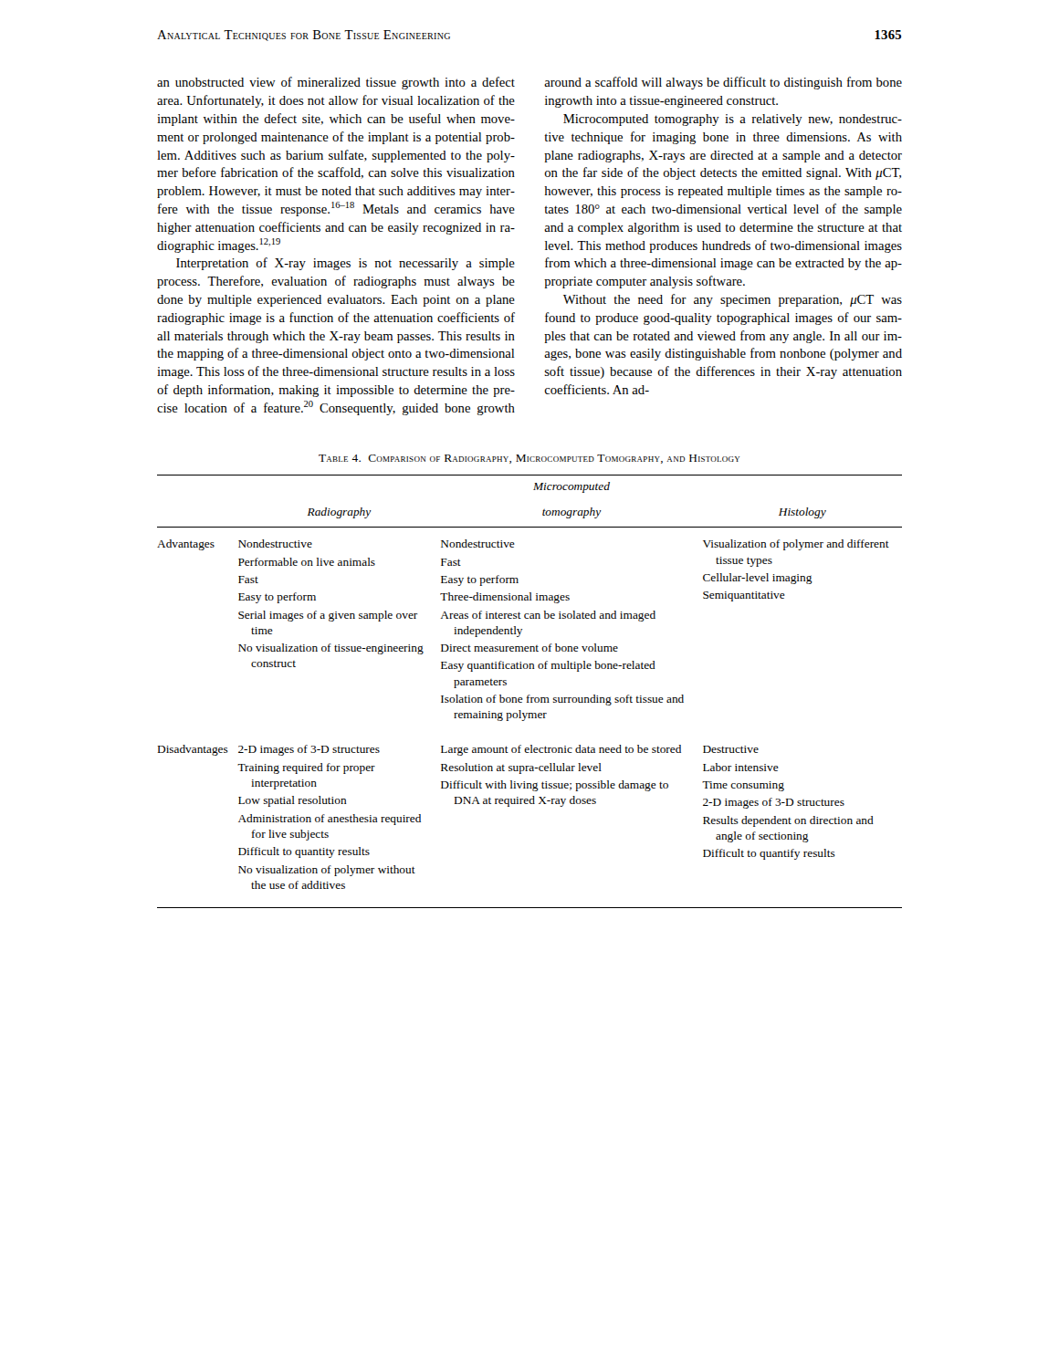Analytical Techniques for Bone Tissue Engineering 1365
an unobstructed view of mineralized tissue growth into a defect area. Unfortunately, it does not allow for visual localization of the implant within the defect site, which can be useful when movement or prolonged maintenance of the implant is a potential problem. Additives such as barium sulfate, supplemented to the polymer before fabrication of the scaffold, can solve this visualization problem. However, it must be noted that such additives may interfere with the tissue response.16–18 Metals and ceramics have higher attenuation coefficients and can be easily recognized in radiographic images.12,19
Interpretation of X-ray images is not necessarily a simple process. Therefore, evaluation of radiographs must always be done by multiple experienced evaluators. Each point on a plane radiographic image is a function of the attenuation coefficients of all materials through which the X-ray beam passes. This results in the mapping of a three-dimensional object onto a two-dimensional image. This loss of the three-dimensional structure results in a loss of depth information, making it impossible to determine the precise location of a feature.20 Consequently, guided bone growth around a scaffold will always be difficult to distinguish from bone ingrowth into a tissue-engineered construct.
Microcomputed tomography is a relatively new, nondestructive technique for imaging bone in three dimensions. As with plane radiographs, X-rays are directed at a sample and a detector on the far side of the object detects the emitted signal. With μ CT, however, this process is repeated multiple times as the sample rotates 180° at each two-dimensional vertical level of the sample and a complex algorithm is used to determine the structure at that level. This method produces hundreds of two-dimensional images from which a three-dimensional image can be extracted by the appropriate computer analysis software.
Without the need for any specimen preparation, μ CT was found to produce good-quality topographical images of our samples that can be rotated and viewed from any angle. In all our images, bone was easily distinguishable from nonbone (polymer and soft tissue) because of the differences in their X-ray attenuation coefficients. An ad-
Table 4. Comparison of Radiography, Microcomputed Tomography, and Histology
| | | Microcomputed | |
| --- | --- | --- | --- |
| | Radiography | tomography | Histology |
| Advantages | Nondestructive Performable on live animals Fast Easy to perform Serial images of a given sample over time No visualization of tissue-engineering construct | Nondestructive Fast Easy to perform Three-dimensional images Areas of interest can be isolated and imaged independently Direct measurement of bone volume Easy quantification of multiple bone-related parameters Isolation of bone from surrounding soft tissue and remaining polymer | Visualization of polymer and different tissue types Cellular-level imaging Semiquantitative |
| Disadvantages | 2-D images of 3-D structures Training required for proper interpretation Low spatial resolution Administration of anesthesia required for live subjects Difficult to quantity results No visualization of polymer without the use of additives | Large amount of electronic data need to be stored Resolution at supra-cellular level Difficult with living tissue; possible damage to DNA at required X-ray doses | Destructive Labor intensive Time consuming 2-D images of 3-D structures Results dependent on direction and angle of sectioning Difficult to quantify results |